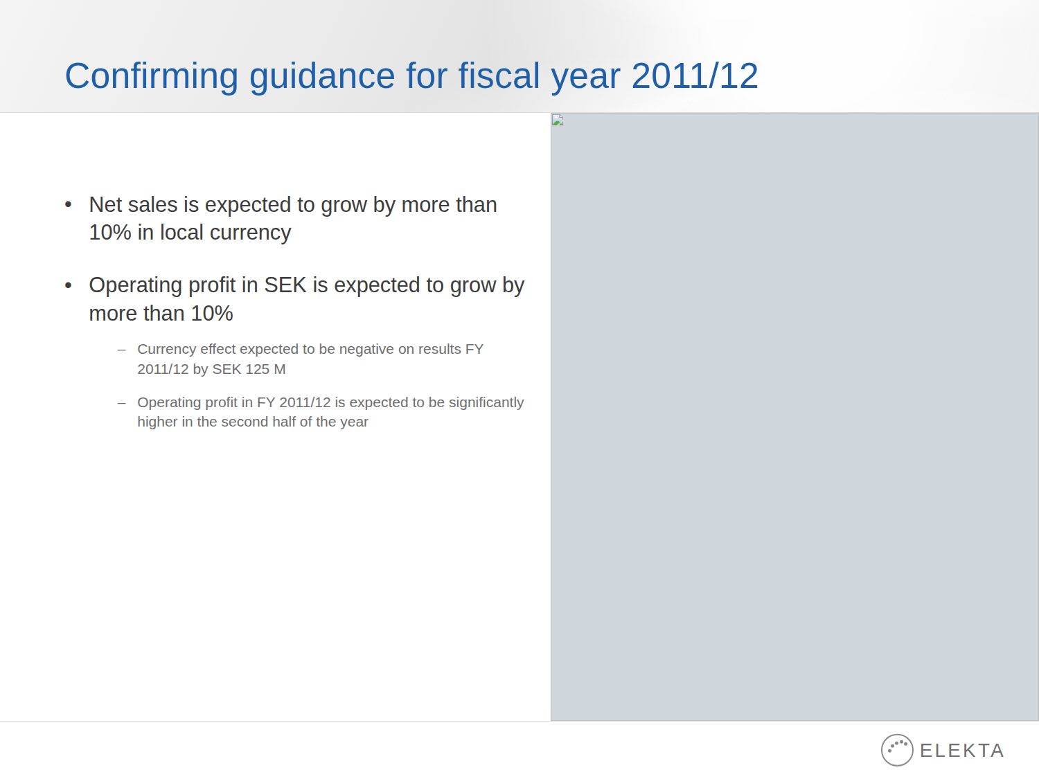Confirming guidance for fiscal year 2011/12
Net sales is expected to grow by more than 10% in local currency
Operating profit in SEK is expected to grow by more than 10%
Currency effect expected to be negative on results FY 2011/12 by SEK 125 M
Operating profit in FY 2011/12 is expected to be significantly higher in the second half of the year
ELEKTA